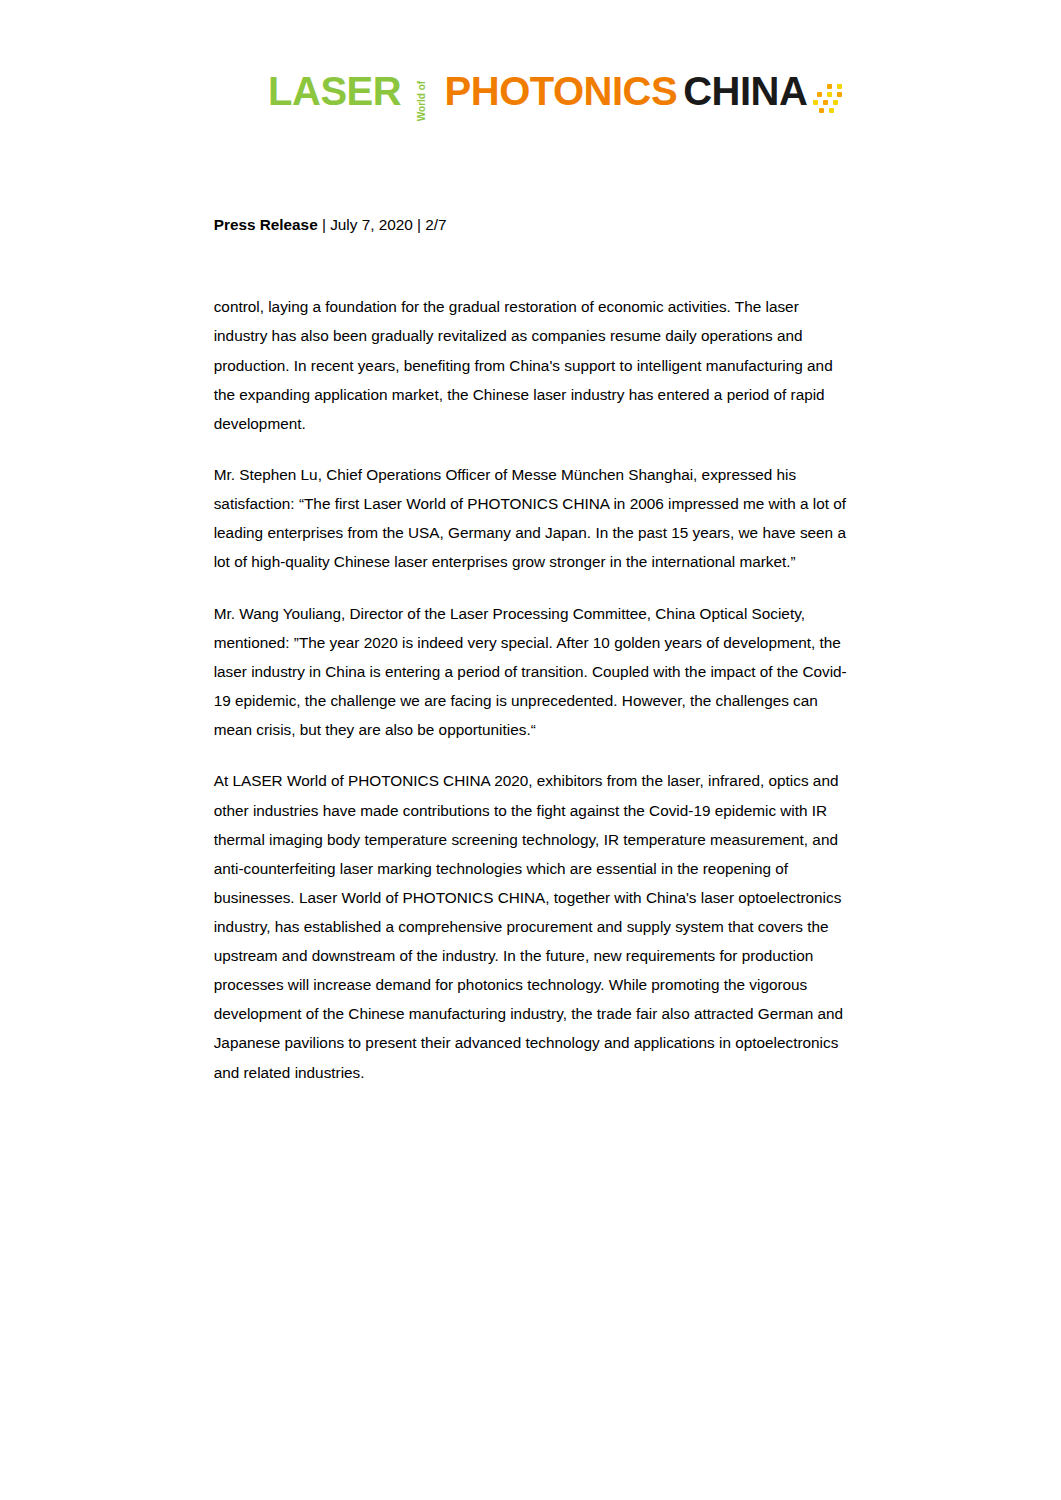LASER World of PHOTONICS CHINA
Press Release | July 7, 2020 | 2/7
control, laying a foundation for the gradual restoration of economic activities. The laser industry has also been gradually revitalized as companies resume daily operations and production. In recent years, benefiting from China's support to intelligent manufacturing and the expanding application market, the Chinese laser industry has entered a period of rapid development.
Mr. Stephen Lu, Chief Operations Officer of Messe München Shanghai, expressed his satisfaction: “The first Laser World of PHOTONICS CHINA in 2006 impressed me with a lot of leading enterprises from the USA, Germany and Japan. In the past 15 years, we have seen a lot of high-quality Chinese laser enterprises grow stronger in the international market.”
Mr. Wang Youliang, Director of the Laser Processing Committee, China Optical Society, mentioned: ”The year 2020 is indeed very special. After 10 golden years of development, the laser industry in China is entering a period of transition. Coupled with the impact of the Covid-19 epidemic, the challenge we are facing is unprecedented. However, the challenges can mean crisis, but they are also be opportunities.“
At LASER World of PHOTONICS CHINA 2020, exhibitors from the laser, infrared, optics and other industries have made contributions to the fight against the Covid-19 epidemic with IR thermal imaging body temperature screening technology, IR temperature measurement, and anti-counterfeiting laser marking technologies which are essential in the reopening of businesses. Laser World of PHOTONICS CHINA, together with China's laser optoelectronics industry, has established a comprehensive procurement and supply system that covers the upstream and downstream of the industry. In the future, new requirements for production processes will increase demand for photonics technology. While promoting the vigorous development of the Chinese manufacturing industry, the trade fair also attracted German and Japanese pavilions to present their advanced technology and applications in optoelectronics and related industries.